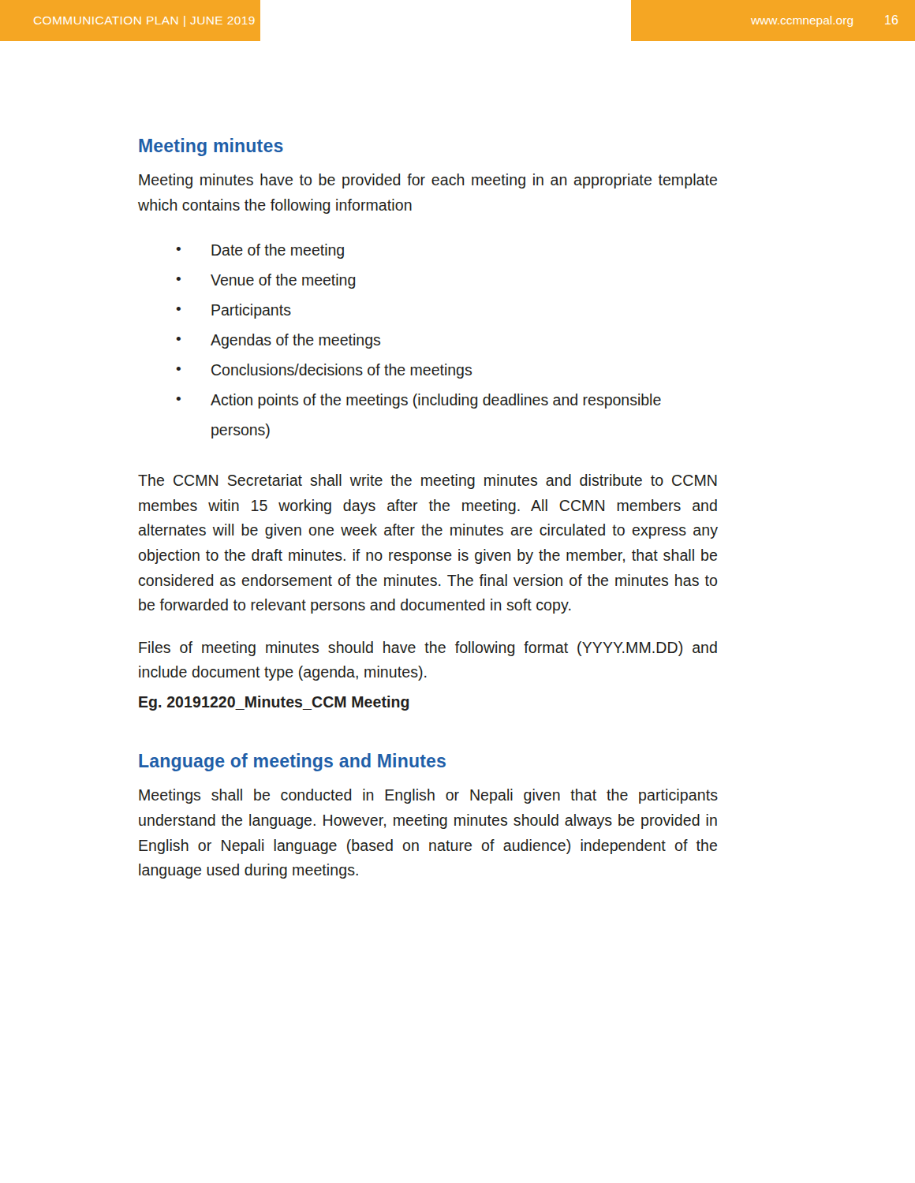COMMUNICATION PLAN | JUNE 2019
www.ccmnepal.org
16
Meeting minutes
Meeting minutes have to be provided for each meeting in an appropriate template which contains the following information
Date of the meeting
Venue of the meeting
Participants
Agendas of the meetings
Conclusions/decisions of the meetings
Action points of the meetings (including deadlines and responsible persons)
The CCMN Secretariat shall write the meeting minutes and distribute to CCMN membes witin 15 working days after the meeting. All CCMN members and alternates will be given one week after the minutes are circulated to express any objection to the draft minutes. if no response is given by the member, that shall be considered as endorsement of the minutes. The final version of the minutes has to be forwarded to relevant persons and documented in soft copy.
Files of meeting minutes should have the following format (YYYY.MM.DD) and include document type (agenda, minutes).
Eg. 20191220_Minutes_CCM Meeting
Language of meetings and Minutes
Meetings shall be conducted in English or Nepali given that the participants understand the language. However, meeting minutes should always be provided in English or Nepali language (based on nature of audience) independent of the language used during meetings.